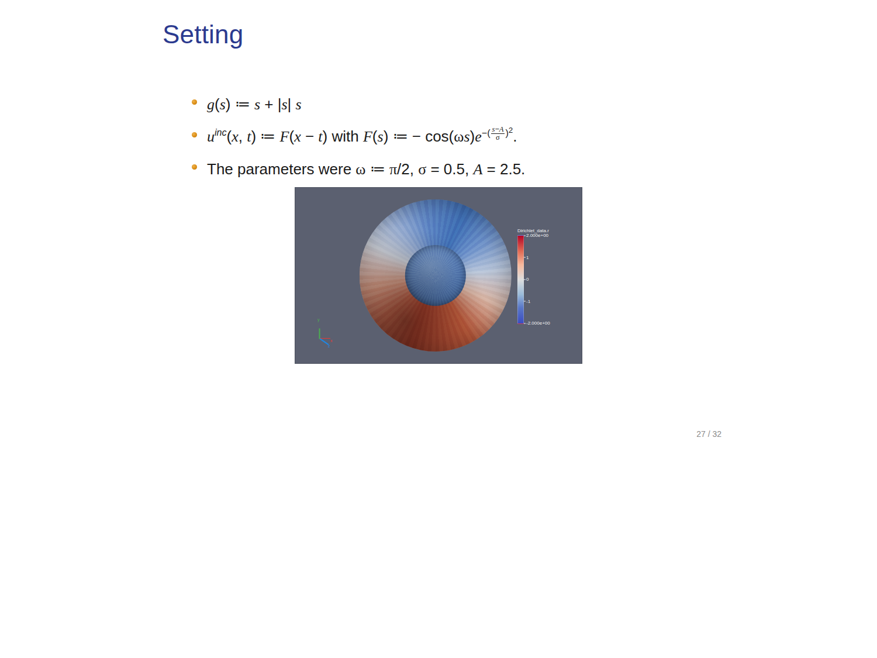Setting
g(s) ≔ s + |s| s
uinc(x, t) ≔ F(x − t) with F(s) ≔ − cos(ωs)e−(s−A σ)2.
The parameters were ω ≔ π/2, σ = 0.5, A = 2.5.
y x z
Dirichlet_data.r
2.000e+00 1 0 -1 -2.000e+00
27 / 32